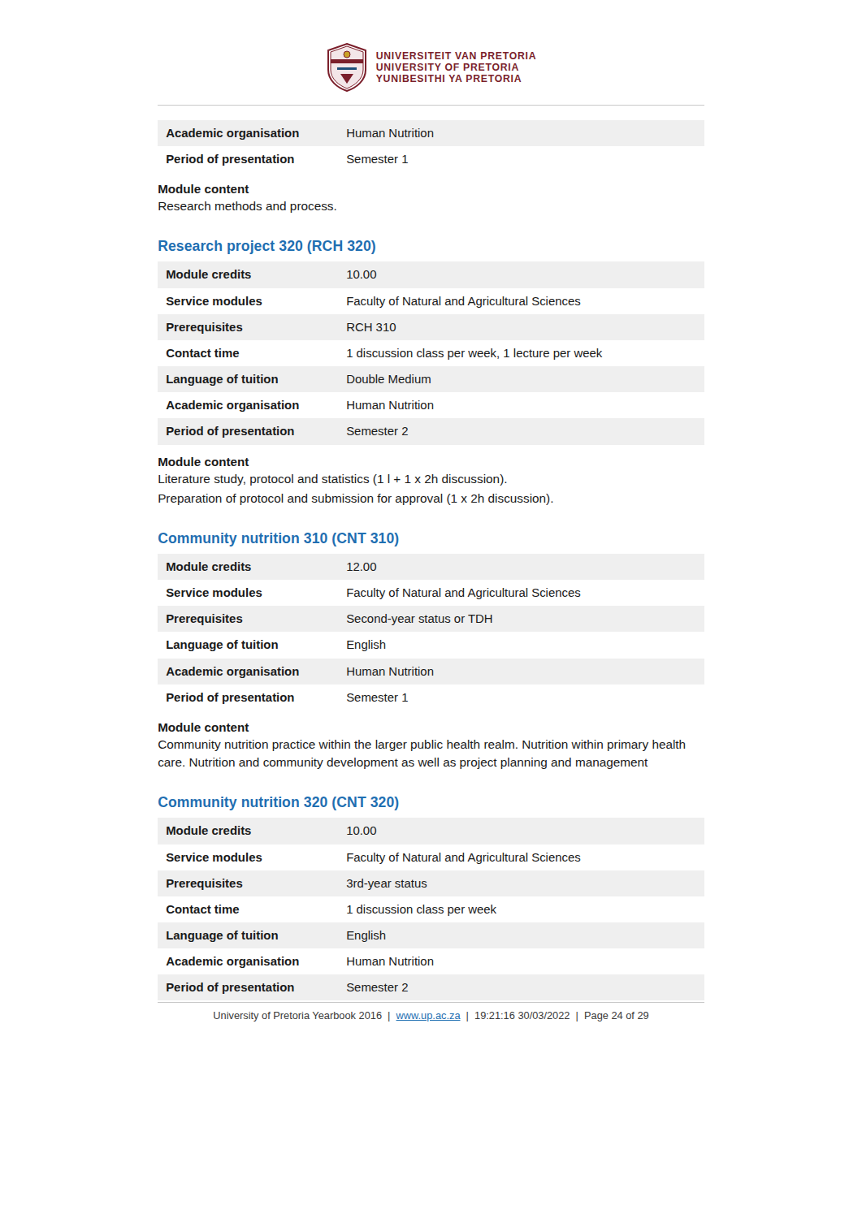Universiteit van Pretoria University of Pretoria Yunibesithi ya Pretoria
| Academic organisation | Human Nutrition |
| Period of presentation | Semester 1 |
Module content
Research methods and process.
Research project 320 (RCH 320)
| Module credits | 10.00 |
| Service modules | Faculty of Natural and Agricultural Sciences |
| Prerequisites | RCH 310 |
| Contact time | 1 discussion class per week, 1 lecture per week |
| Language of tuition | Double Medium |
| Academic organisation | Human Nutrition |
| Period of presentation | Semester 2 |
Module content
Literature study, protocol and statistics (1 l + 1 x 2h discussion).
Preparation of protocol and submission for approval (1 x 2h discussion).
Community nutrition 310 (CNT 310)
| Module credits | 12.00 |
| Service modules | Faculty of Natural and Agricultural Sciences |
| Prerequisites | Second-year status or TDH |
| Language of tuition | English |
| Academic organisation | Human Nutrition |
| Period of presentation | Semester 1 |
Module content
Community nutrition practice within the larger public health realm. Nutrition within primary health care. Nutrition and community development as well as project planning and management
Community nutrition 320 (CNT 320)
| Module credits | 10.00 |
| Service modules | Faculty of Natural and Agricultural Sciences |
| Prerequisites | 3rd-year status |
| Contact time | 1 discussion class per week |
| Language of tuition | English |
| Academic organisation | Human Nutrition |
| Period of presentation | Semester 2 |
University of Pretoria Yearbook 2016 | www.up.ac.za | 19:21:16 30/03/2022 | Page 24 of 29